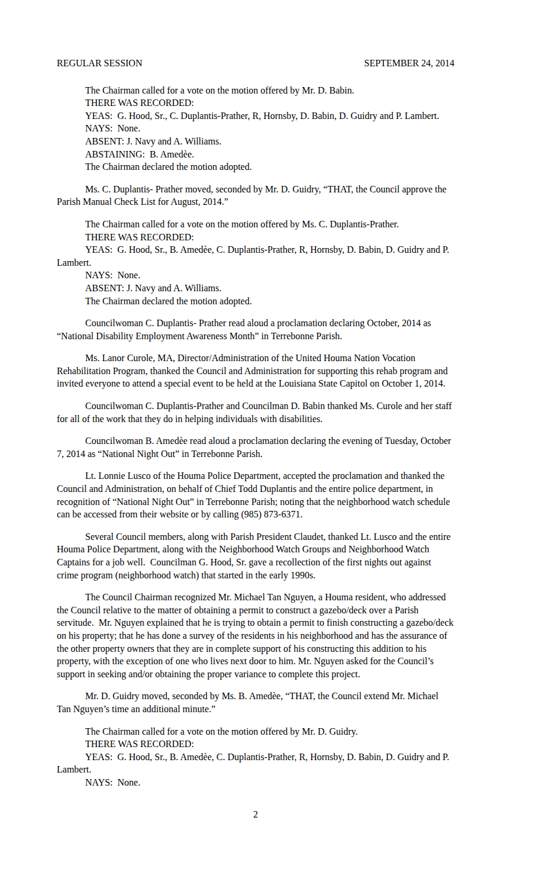REGULAR SESSION SEPTEMBER 24, 2014
The Chairman called for a vote on the motion offered by Mr. D. Babin.
THERE WAS RECORDED:
YEAS: G. Hood, Sr., C. Duplantis-Prather, R, Hornsby, D. Babin, D. Guidry and P. Lambert.
NAYS: None.
ABSENT: J. Navy and A. Williams.
ABSTAINING: B. Amedèe.
The Chairman declared the motion adopted.
Ms. C. Duplantis- Prather moved, seconded by Mr. D. Guidry, “THAT, the Council approve the Parish Manual Check List for August, 2014.”
The Chairman called for a vote on the motion offered by Ms. C. Duplantis-Prather.
THERE WAS RECORDED:
YEAS: G. Hood, Sr., B. Amedèe, C. Duplantis-Prather, R, Hornsby, D. Babin, D. Guidry and P. Lambert.
NAYS: None.
ABSENT: J. Navy and A. Williams.
The Chairman declared the motion adopted.
Councilwoman C. Duplantis- Prather read aloud a proclamation declaring October, 2014 as “National Disability Employment Awareness Month” in Terrebonne Parish.
Ms. Lanor Curole, MA, Director/Administration of the United Houma Nation Vocation Rehabilitation Program, thanked the Council and Administration for supporting this rehab program and invited everyone to attend a special event to be held at the Louisiana State Capitol on October 1, 2014.
Councilwoman C. Duplantis-Prather and Councilman D. Babin thanked Ms. Curole and her staff for all of the work that they do in helping individuals with disabilities.
Councilwoman B. Amedèe read aloud a proclamation declaring the evening of Tuesday, October 7, 2014 as “National Night Out” in Terrebonne Parish.
Lt. Lonnie Lusco of the Houma Police Department, accepted the proclamation and thanked the Council and Administration, on behalf of Chief Todd Duplantis and the entire police department, in recognition of “National Night Out” in Terrebonne Parish; noting that the neighborhood watch schedule can be accessed from their website or by calling (985) 873-6371.
Several Council members, along with Parish President Claudet, thanked Lt. Lusco and the entire Houma Police Department, along with the Neighborhood Watch Groups and Neighborhood Watch Captains for a job well. Councilman G. Hood, Sr. gave a recollection of the first nights out against crime program (neighborhood watch) that started in the early 1990s.
The Council Chairman recognized Mr. Michael Tan Nguyen, a Houma resident, who addressed the Council relative to the matter of obtaining a permit to construct a gazebo/deck over a Parish servitude. Mr. Nguyen explained that he is trying to obtain a permit to finish constructing a gazebo/deck on his property; that he has done a survey of the residents in his neighborhood and has the assurance of the other property owners that they are in complete support of his constructing this addition to his property, with the exception of one who lives next door to him. Mr. Nguyen asked for the Council’s support in seeking and/or obtaining the proper variance to complete this project.
Mr. D. Guidry moved, seconded by Ms. B. Amedèe, “THAT, the Council extend Mr. Michael Tan Nguyen’s time an additional minute.”
The Chairman called for a vote on the motion offered by Mr. D. Guidry.
THERE WAS RECORDED:
YEAS: G. Hood, Sr., B. Amedèe, C. Duplantis-Prather, R, Hornsby, D. Babin, D. Guidry and P. Lambert.
NAYS: None.
2